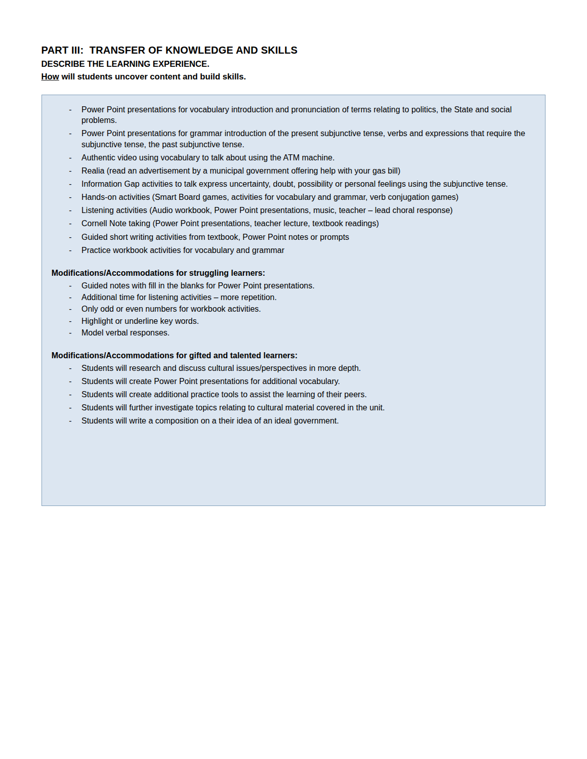PART III: TRANSFER OF KNOWLEDGE AND SKILLS
DESCRIBE THE LEARNING EXPERIENCE.
How will students uncover content and build skills.
Power Point presentations for vocabulary introduction and pronunciation of terms relating to politics, the State and social problems.
Power Point presentations for grammar introduction of the present subjunctive tense, verbs and expressions that require the subjunctive tense, the past subjunctive tense.
Authentic video using vocabulary to talk about using the ATM machine.
Realia (read an advertisement by a municipal government offering help with your gas bill)
Information Gap activities to talk express uncertainty, doubt, possibility or personal feelings using the subjunctive tense.
Hands-on activities (Smart Board games, activities for vocabulary and grammar, verb conjugation games)
Listening activities (Audio workbook, Power Point presentations, music, teacher – lead choral response)
Cornell Note taking (Power Point presentations, teacher lecture, textbook readings)
Guided short writing activities from textbook, Power Point notes or prompts
Practice workbook activities for vocabulary and grammar
Modifications/Accommodations for struggling learners:
Guided notes with fill in the blanks for Power Point presentations.
Additional time for listening activities – more repetition.
Only odd or even numbers for workbook activities.
Highlight or underline key words.
Model verbal responses.
Modifications/Accommodations for gifted and talented learners:
Students will research and discuss cultural issues/perspectives in more depth.
Students will create Power Point presentations for additional vocabulary.
Students will create additional practice tools to assist the learning of their peers.
Students will further investigate topics relating to cultural material covered in the unit.
Students will write a composition on a their idea of an ideal government.